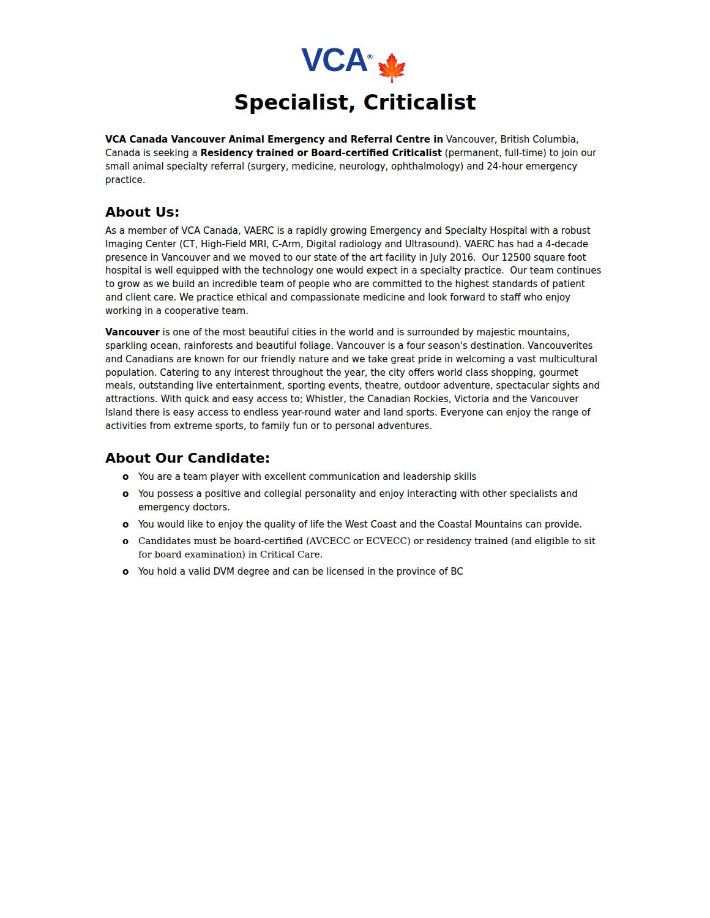VCA®🍁
Specialist, Criticalist
VCA Canada Vancouver Animal Emergency and Referral Centre in Vancouver, British Columbia, Canada is seeking a Residency trained or Board-certified Criticalist (permanent, full-time) to join our small animal specialty referral (surgery, medicine, neurology, ophthalmology) and 24-hour emergency practice.
About Us:
As a member of VCA Canada, VAERC is a rapidly growing Emergency and Specialty Hospital with a robust Imaging Center (CT, High-Field MRI, C-Arm, Digital radiology and Ultrasound). VAERC has had a 4-decade presence in Vancouver and we moved to our state of the art facility in July 2016. Our 12500 square foot hospital is well equipped with the technology one would expect in a specialty practice. Our team continues to grow as we build an incredible team of people who are committed to the highest standards of patient and client care. We practice ethical and compassionate medicine and look forward to staff who enjoy working in a cooperative team.
Vancouver is one of the most beautiful cities in the world and is surrounded by majestic mountains, sparkling ocean, rainforests and beautiful foliage. Vancouver is a four season's destination. Vancouverites and Canadians are known for our friendly nature and we take great pride in welcoming a vast multicultural population. Catering to any interest throughout the year, the city offers world class shopping, gourmet meals, outstanding live entertainment, sporting events, theatre, outdoor adventure, spectacular sights and attractions. With quick and easy access to; Whistler, the Canadian Rockies, Victoria and the Vancouver Island there is easy access to endless year-round water and land sports. Everyone can enjoy the range of activities from extreme sports, to family fun or to personal adventures.
About Our Candidate:
You are a team player with excellent communication and leadership skills
You possess a positive and collegial personality and enjoy interacting with other specialists and emergency doctors.
You would like to enjoy the quality of life the West Coast and the Coastal Mountains can provide.
Candidates must be board-certified (AVCECC or ECVECC) or residency trained (and eligible to sit for board examination) in Critical Care.
You hold a valid DVM degree and can be licensed in the province of BC